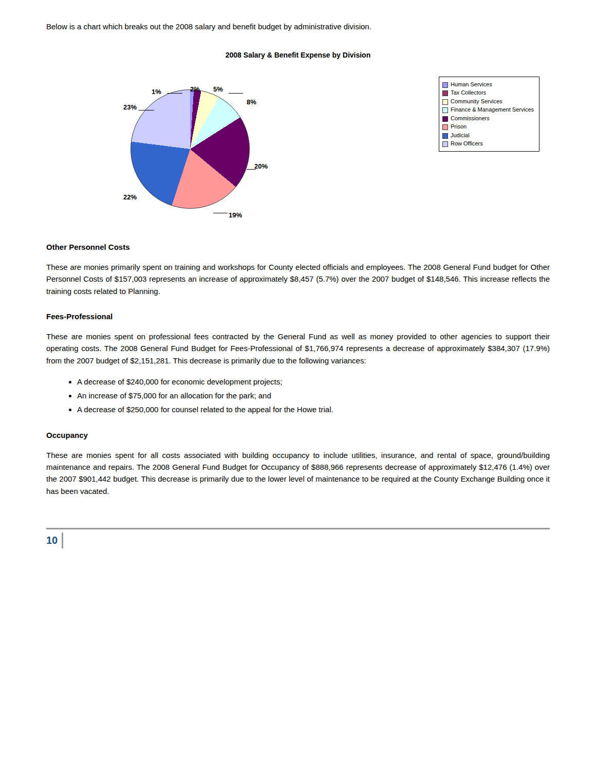Below is a chart which breaks out the 2008 salary and benefit budget by administrative division.
2008 Salary & Benefit Expense by Division
1% 2% 5% 8% 20% 19% 22% 23%
Human Services
Tax Collectors
Community Services
Finance & Management Services
Commissioners
Prison
Judicial
Row Officers
Other Personnel Costs
These are monies primarily spent on training and workshops for County elected officials and employees. The 2008 General Fund budget for Other Personnel Costs of $157,003 represents an increase of approximately $8,457 (5.7%) over the 2007 budget of $148,546. This increase reflects the training costs related to Planning.
Fees-Professional
These are monies spent on professional fees contracted by the General Fund as well as money provided to other agencies to support their operating costs. The 2008 General Fund Budget for Fees-Professional of $1,766,974 represents a decrease of approximately $384,307 (17.9%) from the 2007 budget of $2,151,281. This decrease is primarily due to the following variances:
A decrease of $240,000 for economic development projects;
An increase of $75,000 for an allocation for the park; and
A decrease of $250,000 for counsel related to the appeal for the Howe trial.
Occupancy
These are monies spent for all costs associated with building occupancy to include utilities, insurance, and rental of space, ground/building maintenance and repairs. The 2008 General Fund Budget for Occupancy of $888,966 represents decrease of approximately $12,476 (1.4%) over the 2007 $901,442 budget. This decrease is primarily due to the lower level of maintenance to be required at the County Exchange Building once it has been vacated.
10